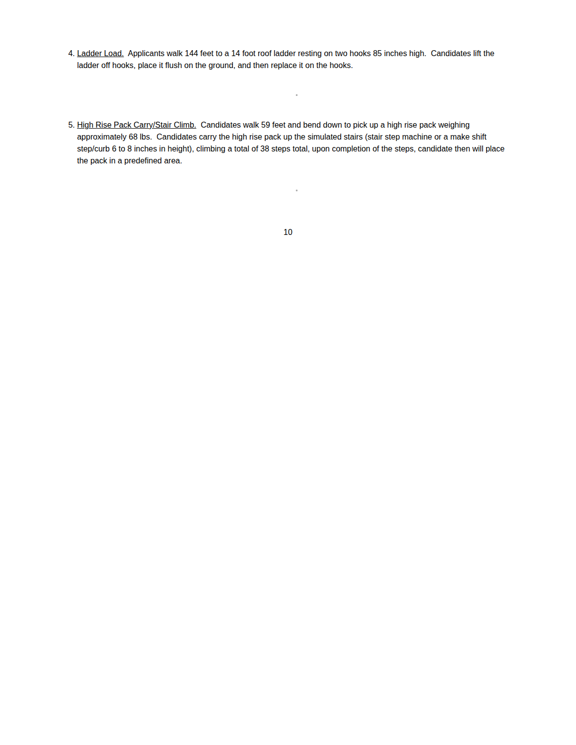Ladder Load. Applicants walk 144 feet to a 14 foot roof ladder resting on two hooks 85 inches high. Candidates lift the ladder off hooks, place it flush on the ground, and then replace it on the hooks.
High Rise Pack Carry/Stair Climb. Candidates walk 59 feet and bend down to pick up a high rise pack weighing approximately 68 lbs. Candidates carry the high rise pack up the simulated stairs (stair step machine or a make shift step/curb 6 to 8 inches in height), climbing a total of 38 steps total, upon completion of the steps, candidate then will place the pack in a predefined area.
10